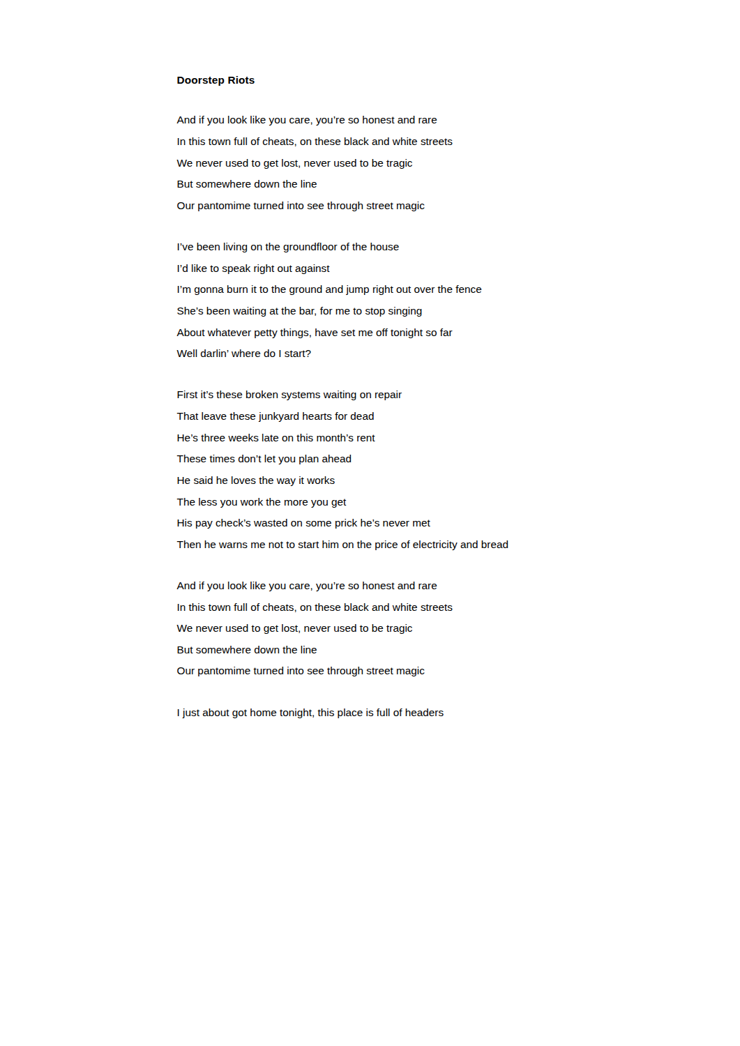Doorstep Riots
And if you look like you care, you’re so honest and rare
In this town full of cheats, on these black and white streets
We never used to get lost, never used to be tragic
But somewhere down the line
Our pantomime turned into see through street magic
I’ve been living on the groundfloor of the house
I’d like to speak right out against
I’m gonna burn it to the ground and jump right out over the fence
She’s been waiting at the bar, for me to stop singing
About whatever petty things, have set me off tonight so far
Well darlin’ where do I start?
First it’s these broken systems waiting on repair
That leave these junkyard hearts for dead
He’s three weeks late on this month’s rent
These times don’t let you plan ahead
He said he loves the way it works
The less you work the more you get
His pay check’s wasted on some prick he’s never met
Then he warns me not to start him on the price of electricity and bread
And if you look like you care, you’re so honest and rare
In this town full of cheats, on these black and white streets
We never used to get lost, never used to be tragic
But somewhere down the line
Our pantomime turned into see through street magic
I just about got home tonight, this place is full of headers